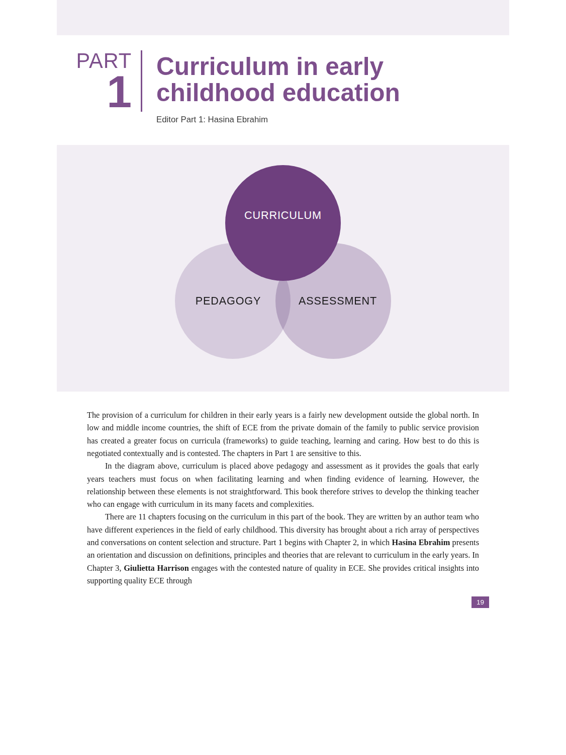PART 1
Curriculum in early
childhood education
Editor Part 1: Hasina Ebrahim
CURRICULUM
PEDAGOGY
ASSESSMENT
The provision of a curriculum for children in their early years is a fairly new development outside the global north. In low and middle income countries, the shift of ECE from the private domain of the family to public service provision has created a greater focus on curricula (frameworks) to guide teaching, learning and caring. How best to do this is negotiated contextually and is contested. The chapters in Part 1 are sensitive to this.
In the diagram above, curriculum is placed above pedagogy and assessment as it provides the goals that early years teachers must focus on when facilitating learning and when finding evidence of learning. However, the relationship between these elements is not straightforward. This book therefore strives to develop the thinking teacher who can engage with curriculum in its many facets and complexities.
There are 11 chapters focusing on the curriculum in this part of the book. They are written by an author team who have different experiences in the field of early childhood. This diversity has brought about a rich array of perspectives and conversations on content selection and structure. Part 1 begins with Chapter 2, in which Hasina Ebrahim presents an orientation and discussion on definitions, principles and theories that are relevant to curriculum in the early years. In Chapter 3, Giulietta Harrison engages with the contested nature of quality in ECE. She provides critical insights into supporting quality ECE through
19